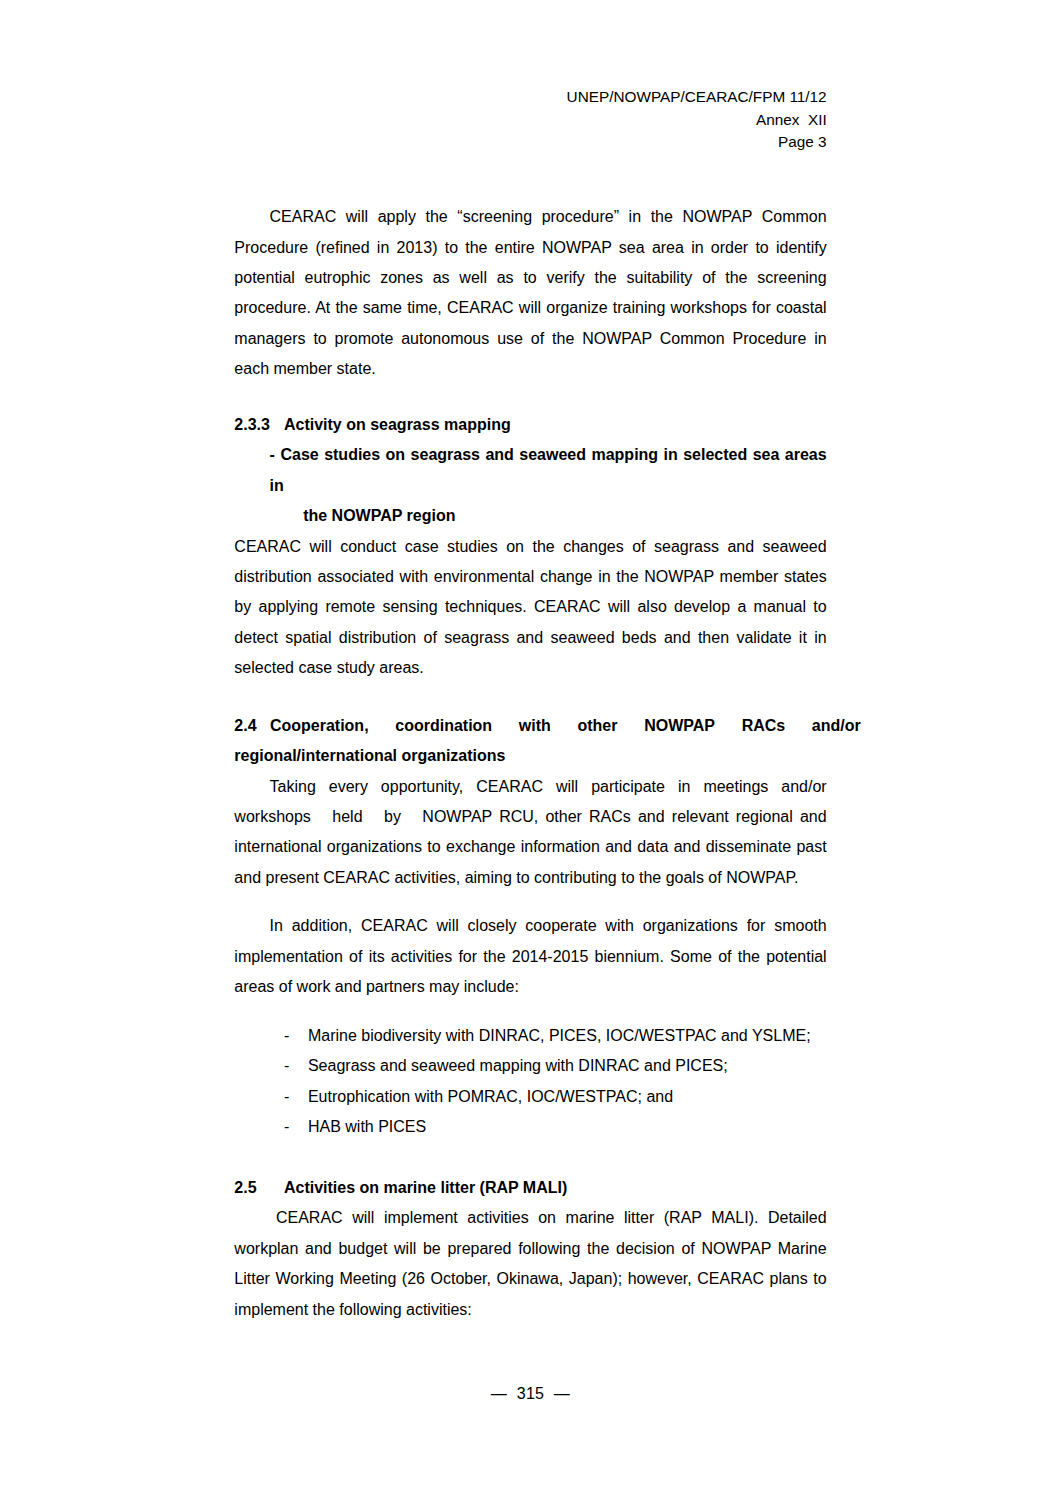UNEP/NOWPAP/CEARAC/FPM 11/12
Annex XII
Page 3
CEARAC will apply the “screening procedure” in the NOWPAP Common Procedure (refined in 2013) to the entire NOWPAP sea area in order to identify potential eutrophic zones as well as to verify the suitability of the screening procedure. At the same time, CEARAC will organize training workshops for coastal managers to promote autonomous use of the NOWPAP Common Procedure in each member state.
2.3.3 Activity on seagrass mapping
-Case studies on seagrass and seaweed mapping in selected sea areas in the NOWPAP region
CEARAC will conduct case studies on the changes of seagrass and seaweed distribution associated with environmental change in the NOWPAP member states by applying remote sensing techniques. CEARAC will also develop a manual to detect spatial distribution of seagrass and seaweed beds and then validate it in selected case study areas.
2.4 Cooperation, coordination with other NOWPAP RACs and/orregional/international organizations
Taking every opportunity, CEARAC will participate in meetings and/or workshops held by NOWPAP RCU, other RACs and relevant regional and international organizations to exchange information and data and disseminate past and present CEARAC activities, aiming to contributing to the goals of NOWPAP.
In addition, CEARAC will closely cooperate with organizations for smooth implementation of its activities for the 2014-2015 biennium. Some of the potential areas of work and partners may include:
Marine biodiversity with DINRAC, PICES, IOC/WESTPAC and YSLME;
Seagrass and seaweed mapping with DINRAC and PICES;
Eutrophication with POMRAC, IOC/WESTPAC; and
HAB with PICES
2.5 Activities on marine litter (RAP MALI)
CEARAC will implement activities on marine litter (RAP MALI). Detailed workplan and budget will be prepared following the decision of NOWPAP Marine Litter Working Meeting (26 October, Okinawa, Japan); however, CEARAC plans to implement the following activities:
— 315 —